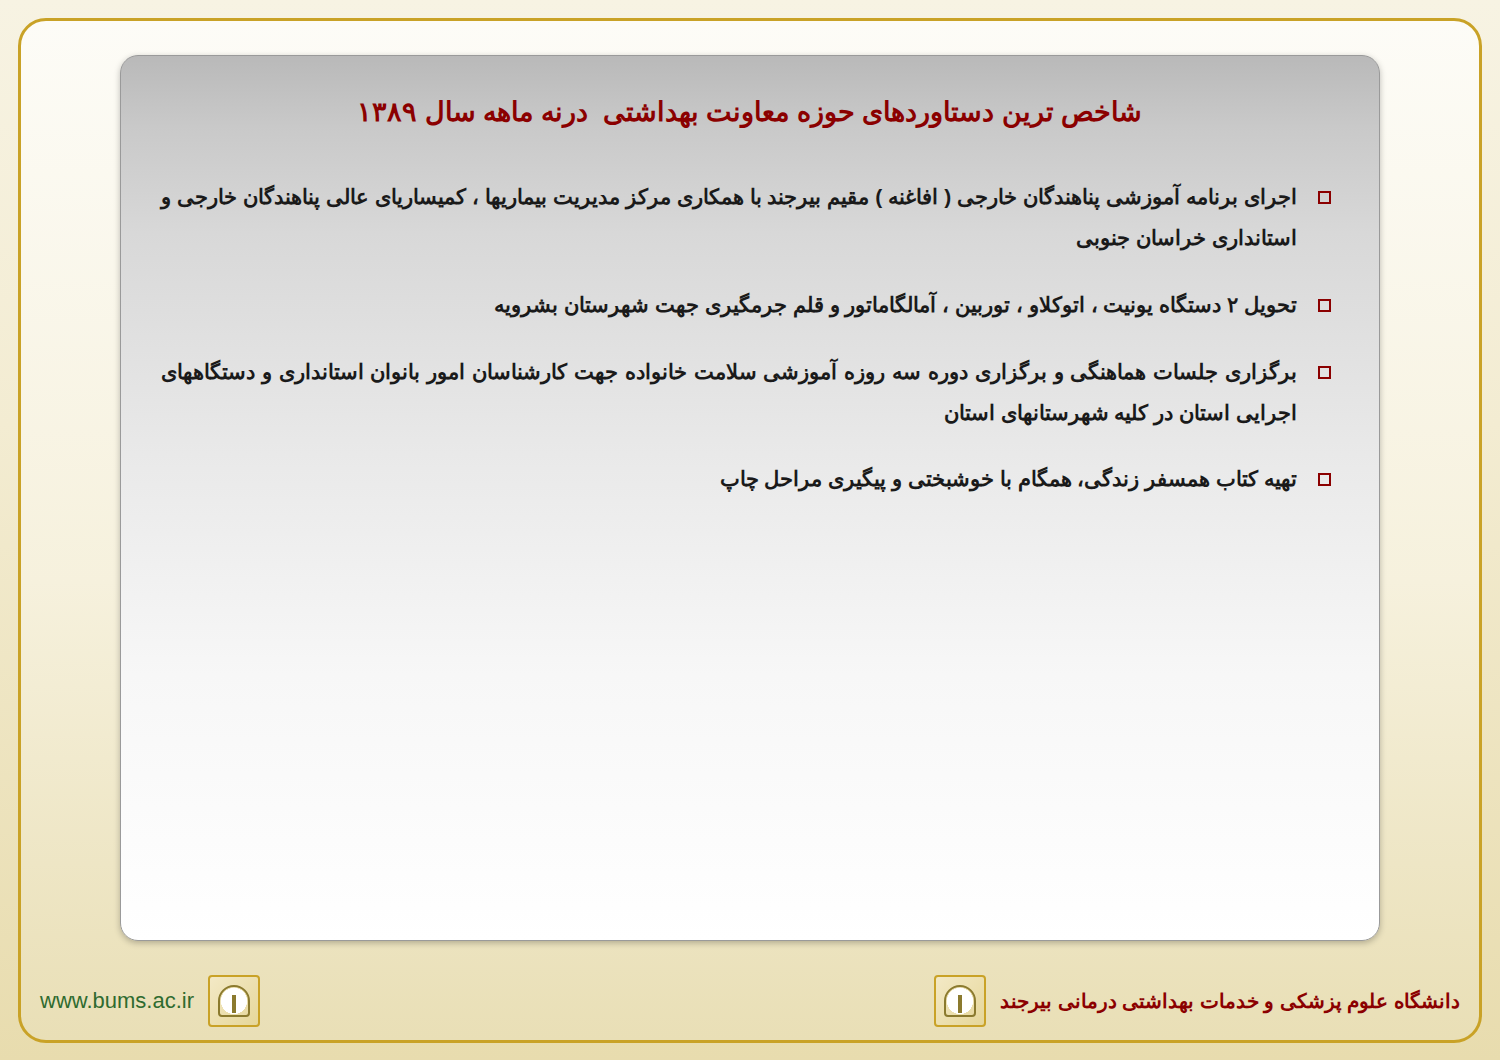شاخص ترین دستاوردهای حوزه معاونت بهداشتی درنه ماهه سال ۱۳۸۹
اجرای برنامه آموزشی پناهندگان خارجی ( افاغنه ) مقیم بیرجند با همکاری مرکز مدیریت بیماریها ، کمیساریای عالی پناهندگان خارجی و استانداری خراسان جنوبی
تحویل ۲ دستگاه یونیت ، اتوکلاو ، توربین ، آمالگاماتور و قلم جرمگیری جهت شهرستان بشرویه
برگزاری جلسات هماهنگی و برگزاری دوره سه روزه آموزشی سلامت خانواده جهت کارشناسان امور بانوان استانداری و دستگاههای اجرایی استان در کلیه شهرستانهای استان
تهیه کتاب همسفر زندگی، همگام با خوشبختی و پیگیری مراحل چاپ
www.bums.ac.ir
دانشگاه علوم پزشکی و خدمات بهداشتی درمانی بیرجند